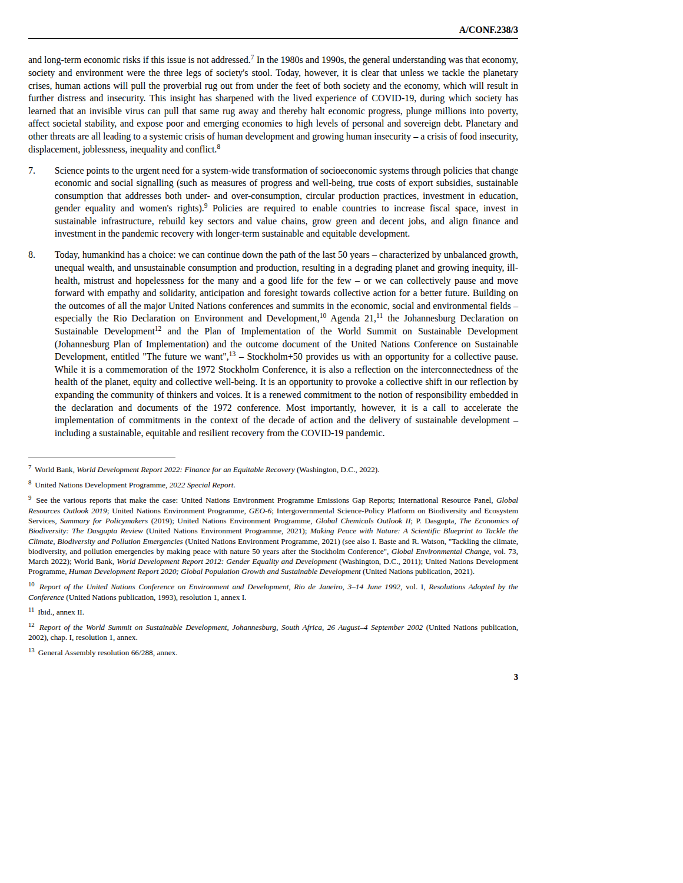A/CONF.238/3
and long-term economic risks if this issue is not addressed.7 In the 1980s and 1990s, the general understanding was that economy, society and environment were the three legs of society's stool. Today, however, it is clear that unless we tackle the planetary crises, human actions will pull the proverbial rug out from under the feet of both society and the economy, which will result in further distress and insecurity. This insight has sharpened with the lived experience of COVID-19, during which society has learned that an invisible virus can pull that same rug away and thereby halt economic progress, plunge millions into poverty, affect societal stability, and expose poor and emerging economies to high levels of personal and sovereign debt. Planetary and other threats are all leading to a systemic crisis of human development and growing human insecurity – a crisis of food insecurity, displacement, joblessness, inequality and conflict.8
7.
Science points to the urgent need for a system-wide transformation of socioeconomic systems through policies that change economic and social signalling (such as measures of progress and well-being, true costs of export subsidies, sustainable consumption that addresses both under- and over-consumption, circular production practices, investment in education, gender equality and women's rights).9 Policies are required to enable countries to increase fiscal space, invest in sustainable infrastructure, rebuild key sectors and value chains, grow green and decent jobs, and align finance and investment in the pandemic recovery with longer-term sustainable and equitable development.
8.
Today, humankind has a choice: we can continue down the path of the last 50 years – characterized by unbalanced growth, unequal wealth, and unsustainable consumption and production, resulting in a degrading planet and growing inequity, ill-health, mistrust and hopelessness for the many and a good life for the few – or we can collectively pause and move forward with empathy and solidarity, anticipation and foresight towards collective action for a better future. Building on the outcomes of all the major United Nations conferences and summits in the economic, social and environmental fields – especially the Rio Declaration on Environment and Development,10 Agenda 21,11 the Johannesburg Declaration on Sustainable Development12 and the Plan of Implementation of the World Summit on Sustainable Development (Johannesburg Plan of Implementation) and the outcome document of the United Nations Conference on Sustainable Development, entitled "The future we want",13 – Stockholm+50 provides us with an opportunity for a collective pause. While it is a commemoration of the 1972 Stockholm Conference, it is also a reflection on the interconnectedness of the health of the planet, equity and collective well-being. It is an opportunity to provoke a collective shift in our reflection by expanding the community of thinkers and voices. It is a renewed commitment to the notion of responsibility embedded in the declaration and documents of the 1972 conference. Most importantly, however, it is a call to accelerate the implementation of commitments in the context of the decade of action and the delivery of sustainable development – including a sustainable, equitable and resilient recovery from the COVID-19 pandemic.
7 World Bank, World Development Report 2022: Finance for an Equitable Recovery (Washington, D.C., 2022).
8 United Nations Development Programme, 2022 Special Report.
9 See the various reports that make the case: United Nations Environment Programme Emissions Gap Reports; International Resource Panel, Global Resources Outlook 2019; United Nations Environment Programme, GEO-6; Intergovernmental Science-Policy Platform on Biodiversity and Ecosystem Services, Summary for Policymakers (2019); United Nations Environment Programme, Global Chemicals Outlook II; P. Dasgupta, The Economics of Biodiversity: The Dasgupta Review (United Nations Environment Programme, 2021); Making Peace with Nature: A Scientific Blueprint to Tackle the Climate, Biodiversity and Pollution Emergencies (United Nations Environment Programme, 2021) (see also I. Baste and R. Watson, "Tackling the climate, biodiversity, and pollution emergencies by making peace with nature 50 years after the Stockholm Conference", Global Environmental Change, vol. 73, March 2022); World Bank, World Development Report 2012: Gender Equality and Development (Washington, D.C., 2011); United Nations Development Programme, Human Development Report 2020; Global Population Growth and Sustainable Development (United Nations publication, 2021).
10 Report of the United Nations Conference on Environment and Development, Rio de Janeiro, 3–14 June 1992, vol. I, Resolutions Adopted by the Conference (United Nations publication, 1993), resolution 1, annex I.
11 Ibid., annex II.
12 Report of the World Summit on Sustainable Development, Johannesburg, South Africa, 26 August–4 September 2002 (United Nations publication, 2002), chap. I, resolution 1, annex.
13 General Assembly resolution 66/288, annex.
3